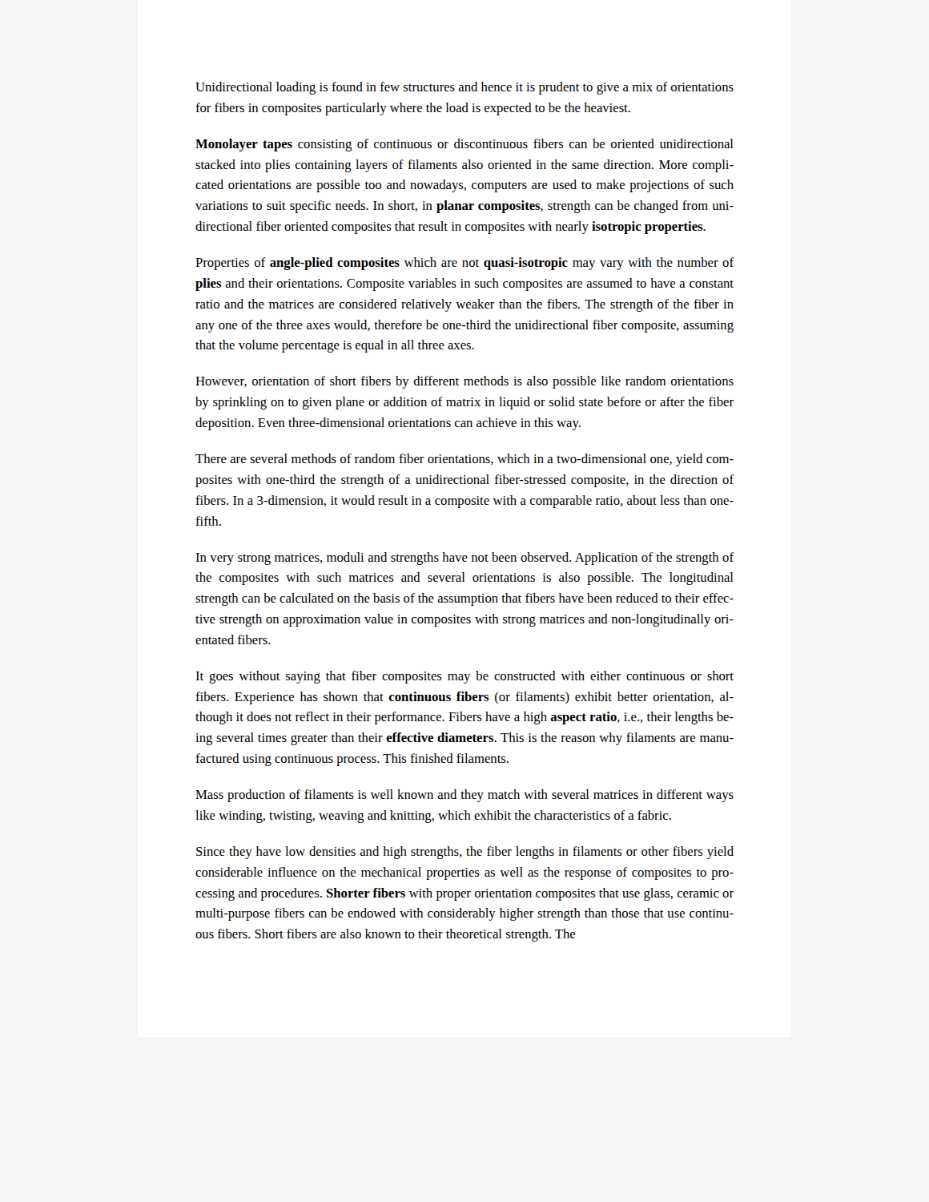Unidirectional loading is found in few structures and hence it is prudent to give a mix of orientations for fibers in composites particularly where the load is expected to be the heaviest.
Monolayer tapes consisting of continuous or discontinuous fibers can be oriented unidirectional stacked into plies containing layers of filaments also oriented in the same direction. More complicated orientations are possible too and nowadays, computers are used to make projections of such variations to suit specific needs. In short, in planar composites, strength can be changed from unidirectional fiber oriented composites that result in composites with nearly isotropic properties.
Properties of angle-plied composites which are not quasi-isotropic may vary with the number of plies and their orientations. Composite variables in such composites are assumed to have a constant ratio and the matrices are considered relatively weaker than the fibers. The strength of the fiber in any one of the three axes would, therefore be one-third the unidirectional fiber composite, assuming that the volume percentage is equal in all three axes.
However, orientation of short fibers by different methods is also possible like random orientations by sprinkling on to given plane or addition of matrix in liquid or solid state before or after the fiber deposition. Even three-dimensional orientations can achieve in this way.
There are several methods of random fiber orientations, which in a two-dimensional one, yield composites with one-third the strength of a unidirectional fiber-stressed composite, in the direction of fibers. In a 3-dimension, it would result in a composite with a comparable ratio, about less than one-fifth.
In very strong matrices, moduli and strengths have not been observed. Application of the strength of the composites with such matrices and several orientations is also possible. The longitudinal strength can be calculated on the basis of the assumption that fibers have been reduced to their effective strength on approximation value in composites with strong matrices and non-longitudinally orientated fibers.
It goes without saying that fiber composites may be constructed with either continuous or short fibers. Experience has shown that continuous fibers (or filaments) exhibit better orientation, although it does not reflect in their performance. Fibers have a high aspect ratio, i.e., their lengths being several times greater than their effective diameters. This is the reason why filaments are manufactured using continuous process. This finished filaments.
Mass production of filaments is well known and they match with several matrices in different ways like winding, twisting, weaving and knitting, which exhibit the characteristics of a fabric.
Since they have low densities and high strengths, the fiber lengths in filaments or other fibers yield considerable influence on the mechanical properties as well as the response of composites to processing and procedures. Shorter fibers with proper orientation composites that use glass, ceramic or multi-purpose fibers can be endowed with considerably higher strength than those that use continuous fibers. Short fibers are also known to their theoretical strength. The